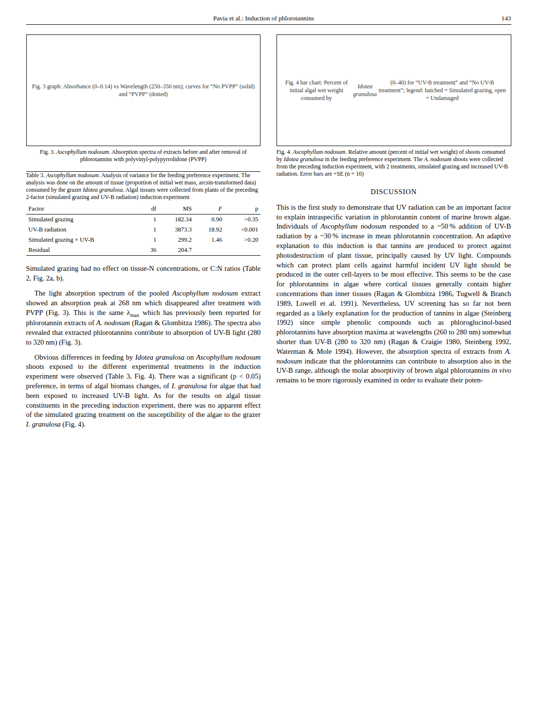Pavia et al.: Induction of phlorotannins 143
Fig. 3 graph: Absorbance (0–0.14) vs Wavelength (250–350 nm); curves for “No PVPP” (solid) and “PVPP” (dotted)
Fig. 3. Ascophyllum nodosum. Absorption spectra of extracts before and after removal of phlorotannins with polyvinyl‑polypyrrolidone (PVPP)
Table 3. Ascophyllum nodosum . Analysis of variance for the feeding preference experiment. The analysis was done on the amount of tissue (proportion of initial wet mass, arcsin-transformed data) consumed by the grazer Idotea granulosa . Algal tissues were collected from plants of the preceding 2-factor (simulated grazing and UV-B radiation) induction experiment
| Factor | df | MS | F | p |
| --- | --- | --- | --- | --- |
| Simulated grazing | 1 | 182.34 | 0.90 | >0.35 |
| UV-B radiation | 1 | 3873.3 | 18.92 | <0.001 |
| Simulated grazing × UV-B | 1 | 299.2 | 1.46 | >0.20 |
| Residual | 36 | 204.7 | | |
Simulated grazing had no effect on tissue-N concentrations, or C:N ratios (Table 2, Fig. 2a, b).
The light absorption spectrum of the pooled Ascophyllum nodosum extract showed an absorption peak at 268 nm which disappeared after treatment with PVPP (Fig. 3). This is the same λmax which has previously been reported for phlorotannin extracts of A. nodosum (Ragan & Glombitza 1986). The spectra also revealed that extracted phlorotannins contribute to absorption of UV-B light (280 to 320 nm) (Fig. 3).
Obvious differences in feeding by Idotea granulosa on Ascophyllum nodosum shoots exposed to the different experimental treatments in the induction experiment were observed (Table 3, Fig. 4). There was a significant (p < 0.05) preference, in terms of algal biomass changes, of I. granulosa for algae that had been exposed to increased UV-B light. As for the results on algal tissue constituents in the preceding induction experiment, there was no apparent effect of the simulated grazing treatment on the susceptibility of the algae to the grazer I. granulosa (Fig. 4).
Fig. 4 bar chart: Percent of initial algal wet weight consumed by Idotea granulosa (0–40) for “UV-B treatment” and “No UV-B treatment”; legend: hatched = Simulated grazing, open = Undamaged
Fig. 4. Ascophyllum nodosum. Relative amount (percent of initial wet weight) of shoots consumed by Idotea granulosa in the feeding preference experiment. The A. nodosum shoots were collected from the preceding induction experiment, with 2 treatments, simulated grazing and increased UV-B radiation. Error bars are +SE (n = 10)
DISCUSSION
This is the first study to demonstrate that UV radiation can be an important factor to explain intraspecific variation in phlorotannin content of marine brown algae. Individuals of Ascophyllum nodosum responded to a ~50 % addition of UV-B radiation by a ~30 % increase in mean phlorotannin concentration. An adaptive explanation to this induction is that tannins are produced to protect against photodestruction of plant tissue, principally caused by UV light. Compounds which can protect plant cells against harmful incident UV light should be produced in the outer cell-layers to be most effective. This seems to be the case for phlorotannins in algae where cortical tissues generally contain higher concentrations than inner tissues (Ragan & Glombitza 1986, Tugwell & Branch 1989, Lowell et al. 1991). Nevertheless, UV screening has so far not been regarded as a likely explanation for the production of tannins in algae (Steinberg 1992) since simple phenolic compounds such as phloroglucinol-based phlorotannins have absorption maxima at wavelengths (260 to 280 nm) somewhat shorter than UV-B (280 to 320 nm) (Ragan & Craigie 1980, Steinberg 1992, Waterman & Mole 1994). However, the absorption spectra of extracts from A. nodosum indicate that the phlorotannins can contribute to absorption also in the UV-B range, although the molar absorptivity of brown algal phlorotannins in vivo remains to be more rigorously examined in order to evaluate their poten-